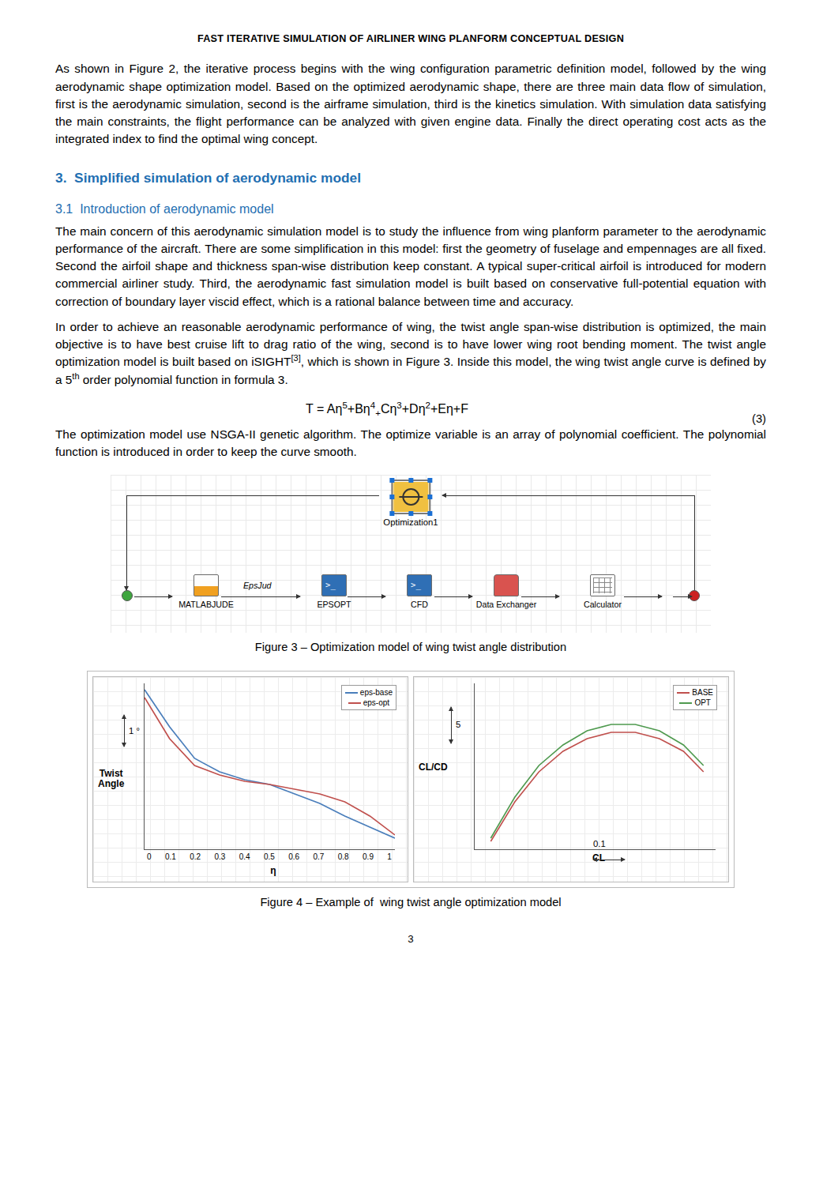FAST ITERATIVE SIMULATION OF AIRLINER WING PLANFORM CONCEPTUAL DESIGN
As shown in Figure 2, the iterative process begins with the wing configuration parametric definition model, followed by the wing aerodynamic shape optimization model. Based on the optimized aerodynamic shape, there are three main data flow of simulation, first is the aerodynamic simulation, second is the airframe simulation, third is the kinetics simulation. With simulation data satisfying the main constraints, the flight performance can be analyzed with given engine data. Finally the direct operating cost acts as the integrated index to find the optimal wing concept.
3. Simplified simulation of aerodynamic model
3.1 Introduction of aerodynamic model
The main concern of this aerodynamic simulation model is to study the influence from wing planform parameter to the aerodynamic performance of the aircraft. There are some simplification in this model: first the geometry of fuselage and empennages are all fixed. Second the airfoil shape and thickness span-wise distribution keep constant. A typical super-critical airfoil is introduced for modern commercial airliner study. Third, the aerodynamic fast simulation model is built based on conservative full-potential equation with correction of boundary layer viscid effect, which is a rational balance between time and accuracy.
In order to achieve an reasonable aerodynamic performance of wing, the twist angle span-wise distribution is optimized, the main objective is to have best cruise lift to drag ratio of the wing, second is to have lower wing root bending moment. The twist angle optimization model is built based on iSIGHT[3], which is shown in Figure 3. Inside this model, the wing twist angle curve is defined by a 5th order polynomial function in formula 3.
T = Aη5+Bη4+Cη3+Dη2+Eη+F
(3)
The optimization model use NSGA-II genetic algorithm. The optimize variable is an array of polynomial coefficient. The polynomial function is introduced in order to keep the curve smooth.
Optimization1
EpsJud
MATLABJUDE
EPSOPT
CFD
Data Exchanger
Calculator
Figure 3 – Optimization model of wing twist angle distribution
eps-base
eps-opt
Twist
Angle
1 °
00.10.20.30.40.50.60.70.80.91
η
BASE
OPT
CL/CD
5
0.1
CL
Figure 4 – Example of wing twist angle optimization model
3